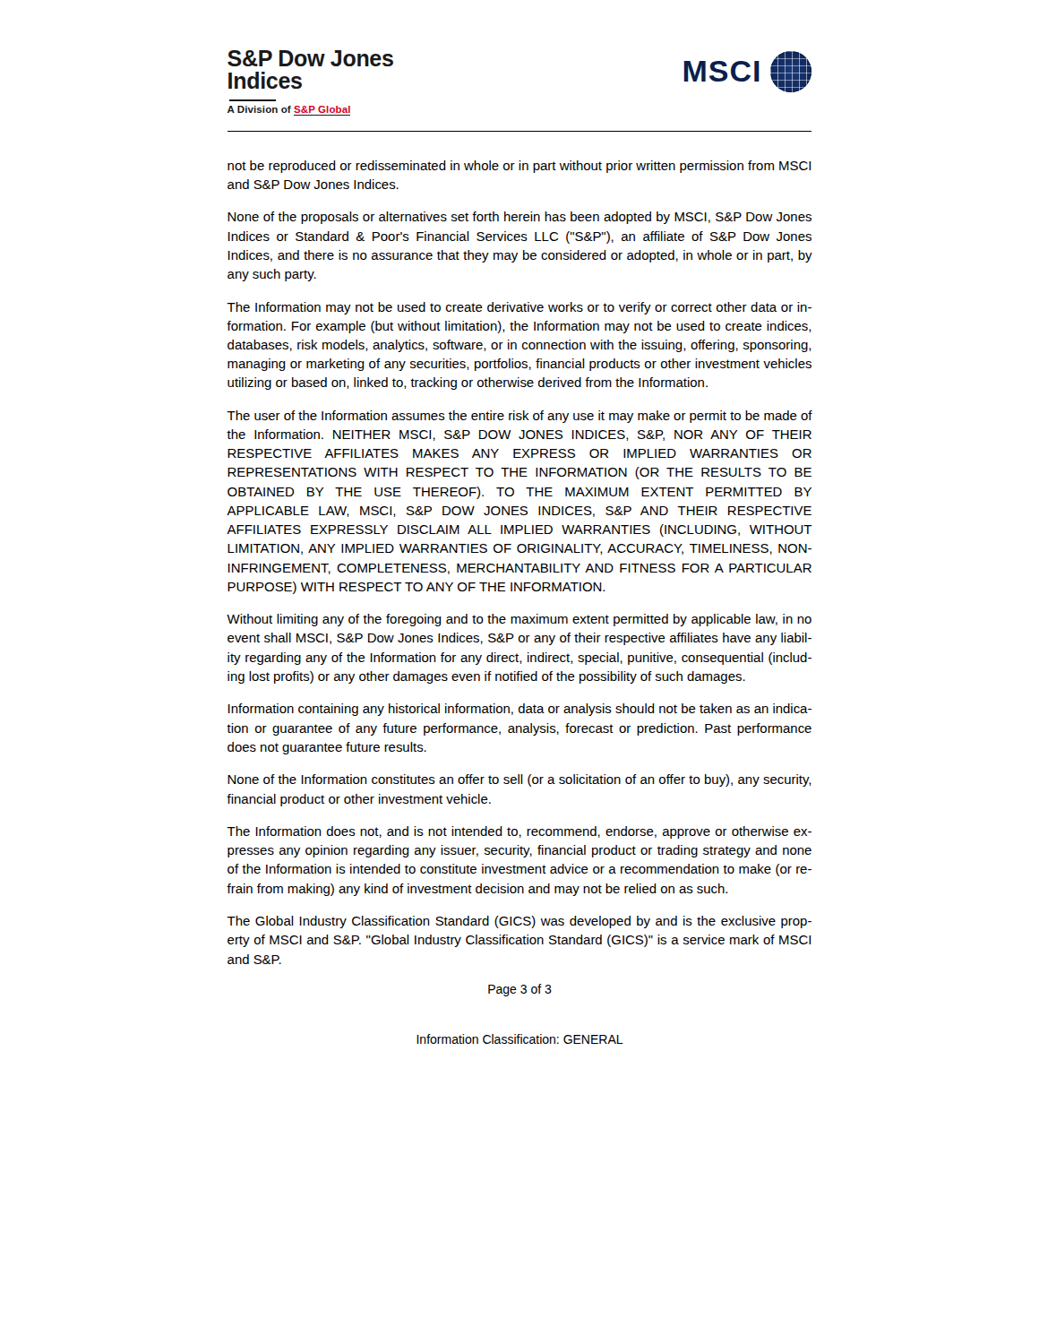S&P Dow Jones Indices
A Division of S&P Global
MSCI
not be reproduced or redisseminated in whole or in part without prior written permission from MSCI and S&P Dow Jones Indices.
None of the proposals or alternatives set forth herein has been adopted by MSCI, S&P Dow Jones Indices or Standard & Poor's Financial Services LLC ("S&P"), an affiliate of S&P Dow Jones Indices, and there is no assurance that they may be considered or adopted, in whole or in part, by any such party.
The Information may not be used to create derivative works or to verify or correct other data or information. For example (but without limitation), the Information may not be used to create indices, databases, risk models, analytics, software, or in connection with the issuing, offering, sponsoring, managing or marketing of any securities, portfolios, financial products or other investment vehicles utilizing or based on, linked to, tracking or otherwise derived from the Information.
The user of the Information assumes the entire risk of any use it may make or permit to be made of the Information. NEITHER MSCI, S&P DOW JONES INDICES, S&P, NOR ANY OF THEIR RESPECTIVE AFFILIATES MAKES ANY EXPRESS OR IMPLIED WARRANTIES OR REPRESENTATIONS WITH RESPECT TO THE INFORMATION (OR THE RESULTS TO BE OBTAINED BY THE USE THEREOF). TO THE MAXIMUM EXTENT PERMITTED BY APPLICABLE LAW, MSCI, S&P DOW JONES INDICES, S&P AND THEIR RESPECTIVE AFFILIATES EXPRESSLY DISCLAIM ALL IMPLIED WARRANTIES (INCLUDING, WITHOUT LIMITATION, ANY IMPLIED WARRANTIES OF ORIGINALITY, ACCURACY, TIMELINESS, NON-INFRINGEMENT, COMPLETENESS, MERCHANTABILITY AND FITNESS FOR A PARTICULAR PURPOSE) WITH RESPECT TO ANY OF THE INFORMATION.
Without limiting any of the foregoing and to the maximum extent permitted by applicable law, in no event shall MSCI, S&P Dow Jones Indices, S&P or any of their respective affiliates have any liability regarding any of the Information for any direct, indirect, special, punitive, consequential (including lost profits) or any other damages even if notified of the possibility of such damages.
Information containing any historical information, data or analysis should not be taken as an indication or guarantee of any future performance, analysis, forecast or prediction. Past performance does not guarantee future results.
None of the Information constitutes an offer to sell (or a solicitation of an offer to buy), any security, financial product or other investment vehicle.
The Information does not, and is not intended to, recommend, endorse, approve or otherwise expresses any opinion regarding any issuer, security, financial product or trading strategy and none of the Information is intended to constitute investment advice or a recommendation to make (or refrain from making) any kind of investment decision and may not be relied on as such.
The Global Industry Classification Standard (GICS) was developed by and is the exclusive property of MSCI and S&P. "Global Industry Classification Standard (GICS)" is a service mark of MSCI and S&P.
Page 3 of 3
Information Classification: GENERAL